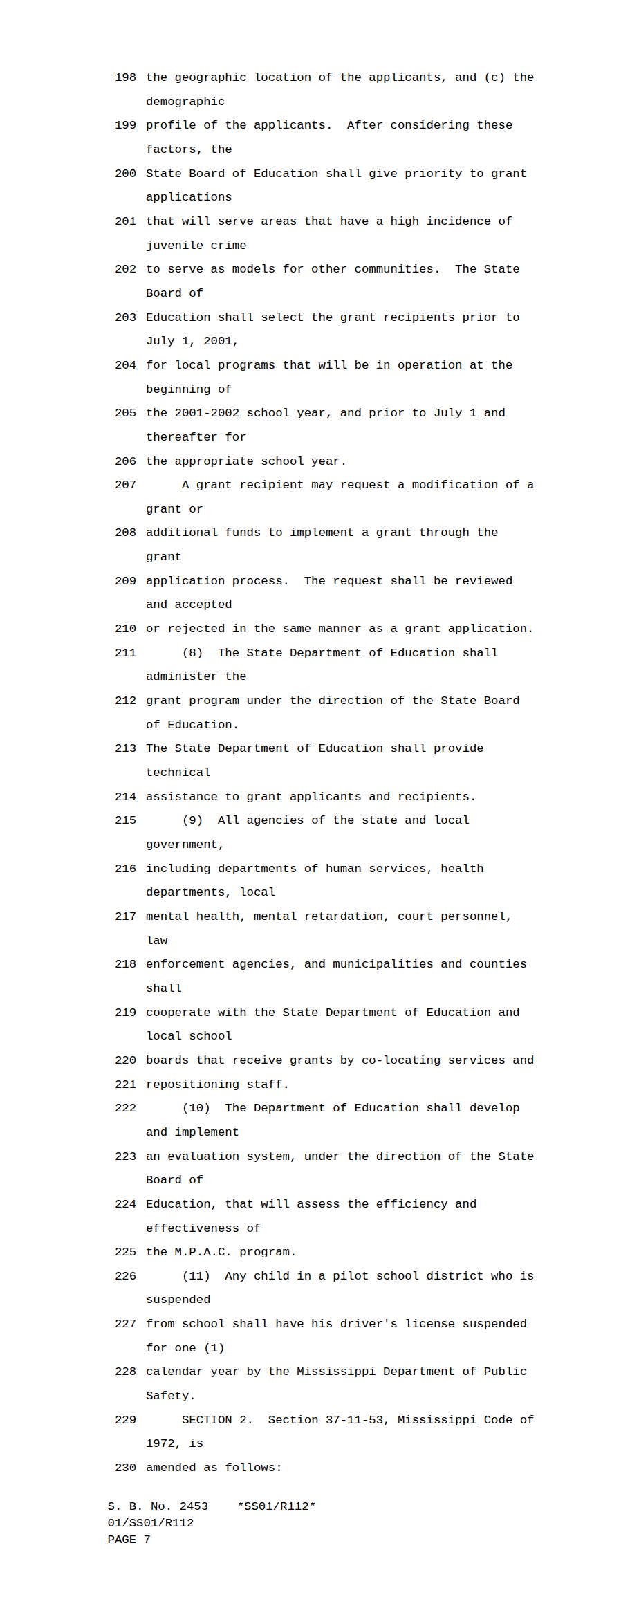the geographic location of the applicants, and (c) the demographic
profile of the applicants. After considering these factors, the
State Board of Education shall give priority to grant applications
that will serve areas that have a high incidence of juvenile crime
to serve as models for other communities. The State Board of
Education shall select the grant recipients prior to July 1, 2001,
for local programs that will be in operation at the beginning of
the 2001-2002 school year, and prior to July 1 and thereafter for
the appropriate school year.
A grant recipient may request a modification of a grant or
additional funds to implement a grant through the grant
application process. The request shall be reviewed and accepted
or rejected in the same manner as a grant application.
(8) The State Department of Education shall administer the
grant program under the direction of the State Board of Education.
The State Department of Education shall provide technical
assistance to grant applicants and recipients.
(9) All agencies of the state and local government,
including departments of human services, health departments, local
mental health, mental retardation, court personnel, law
enforcement agencies, and municipalities and counties shall
cooperate with the State Department of Education and local school
boards that receive grants by co-locating services and
repositioning staff.
(10) The Department of Education shall develop and implement
an evaluation system, under the direction of the State Board of
Education, that will assess the efficiency and effectiveness of
the M.P.A.C. program.
(11) Any child in a pilot school district who is suspended
from school shall have his driver's license suspended for one (1)
calendar year by the Mississippi Department of Public Safety.
SECTION 2. Section 37-11-53, Mississippi Code of 1972, is
amended as follows:
S. B. No. 2453 *SS01/R112*
01/SS01/R112
PAGE 7